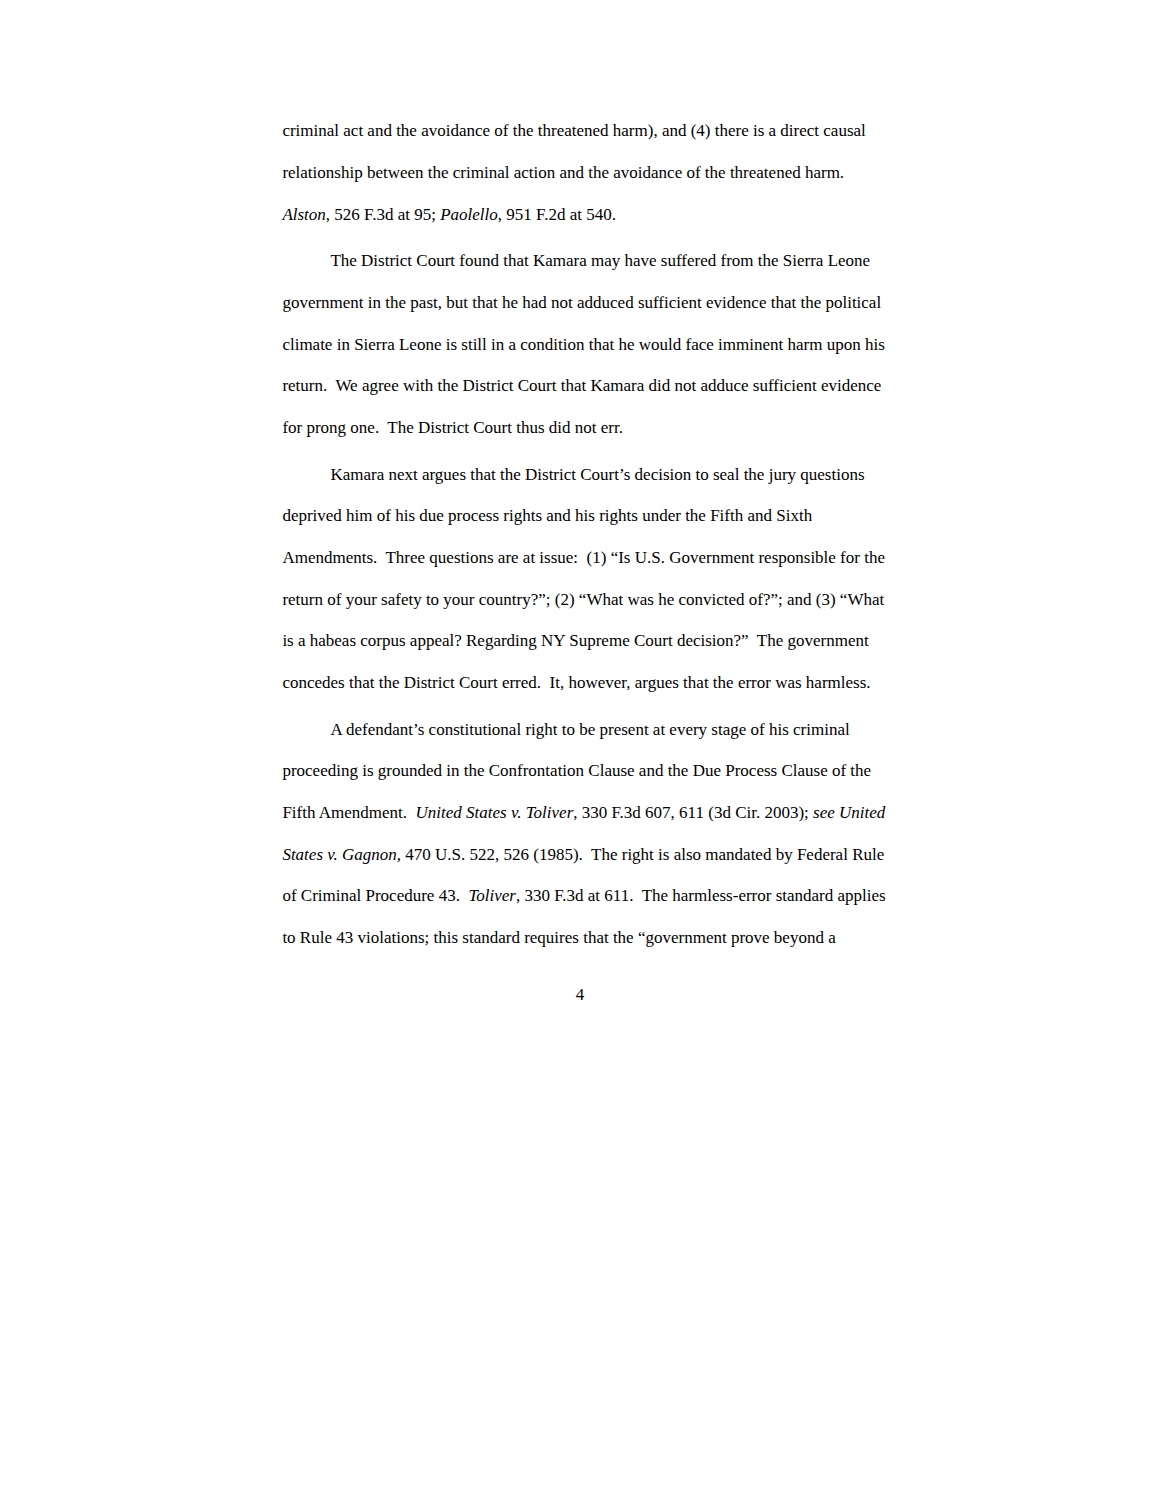criminal act and the avoidance of the threatened harm), and (4) there is a direct causal relationship between the criminal action and the avoidance of the threatened harm. Alston, 526 F.3d at 95; Paolello, 951 F.2d at 540.
The District Court found that Kamara may have suffered from the Sierra Leone government in the past, but that he had not adduced sufficient evidence that the political climate in Sierra Leone is still in a condition that he would face imminent harm upon his return. We agree with the District Court that Kamara did not adduce sufficient evidence for prong one. The District Court thus did not err.
Kamara next argues that the District Court’s decision to seal the jury questions deprived him of his due process rights and his rights under the Fifth and Sixth Amendments. Three questions are at issue: (1) “Is U.S. Government responsible for the return of your safety to your country?”; (2) “What was he convicted of?”; and (3) “What is a habeas corpus appeal? Regarding NY Supreme Court decision?” The government concedes that the District Court erred. It, however, argues that the error was harmless.
A defendant’s constitutional right to be present at every stage of his criminal proceeding is grounded in the Confrontation Clause and the Due Process Clause of the Fifth Amendment. United States v. Toliver, 330 F.3d 607, 611 (3d Cir. 2003); see United States v. Gagnon, 470 U.S. 522, 526 (1985). The right is also mandated by Federal Rule of Criminal Procedure 43. Toliver, 330 F.3d at 611. The harmless-error standard applies to Rule 43 violations; this standard requires that the “government prove beyond a
4